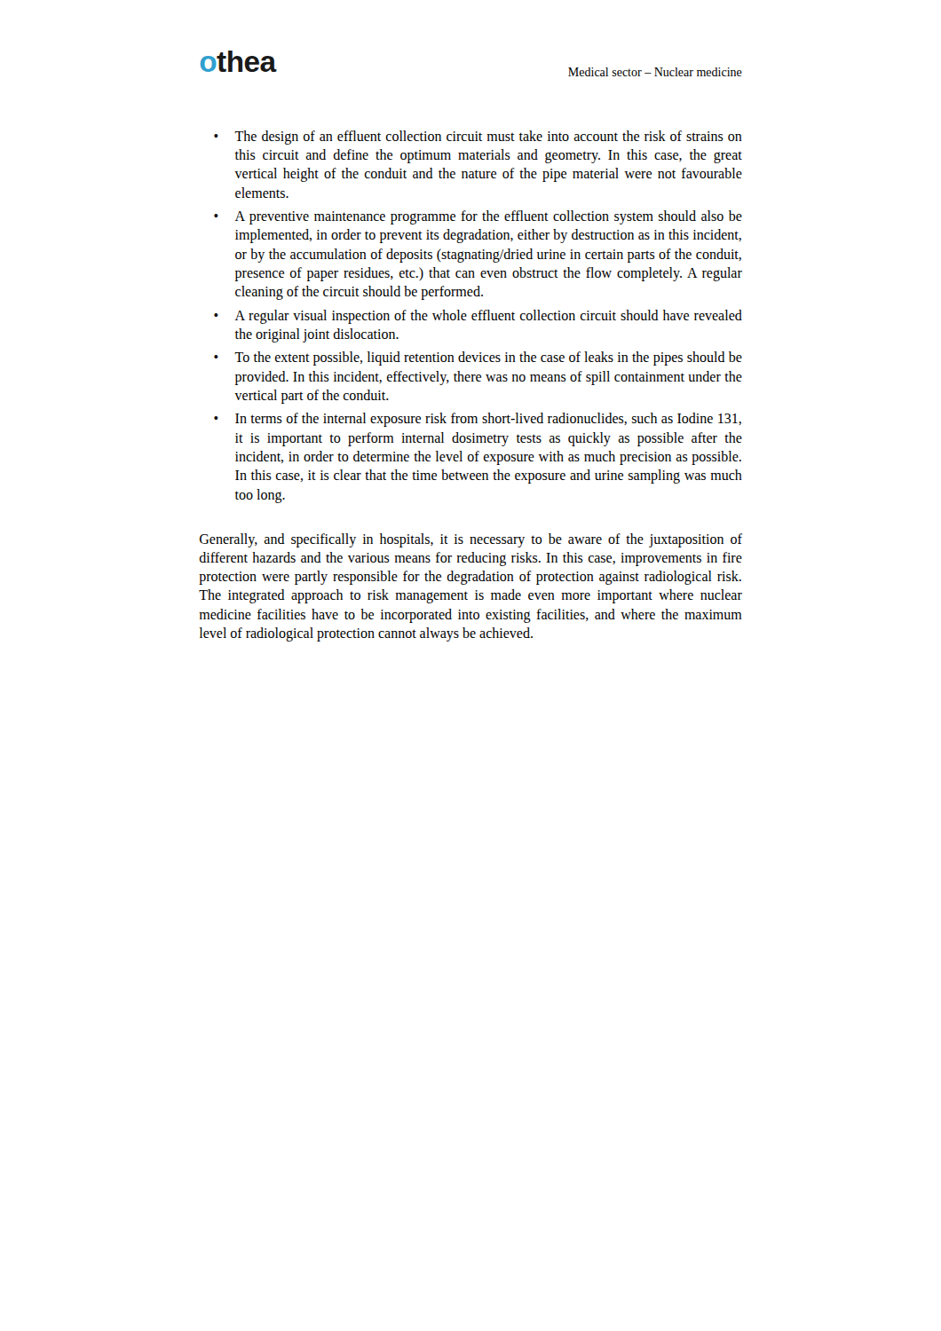othea
Medical sector – Nuclear medicine
The design of an effluent collection circuit must take into account the risk of strains on this circuit and define the optimum materials and geometry. In this case, the great vertical height of the conduit and the nature of the pipe material were not favourable elements.
A preventive maintenance programme for the effluent collection system should also be implemented, in order to prevent its degradation, either by destruction as in this incident, or by the accumulation of deposits (stagnating/dried urine in certain parts of the conduit, presence of paper residues, etc.) that can even obstruct the flow completely. A regular cleaning of the circuit should be performed.
A regular visual inspection of the whole effluent collection circuit should have revealed the original joint dislocation.
To the extent possible, liquid retention devices in the case of leaks in the pipes should be provided. In this incident, effectively, there was no means of spill containment under the vertical part of the conduit.
In terms of the internal exposure risk from short-lived radionuclides, such as Iodine 131, it is important to perform internal dosimetry tests as quickly as possible after the incident, in order to determine the level of exposure with as much precision as possible. In this case, it is clear that the time between the exposure and urine sampling was much too long.
Generally, and specifically in hospitals, it is necessary to be aware of the juxtaposition of different hazards and the various means for reducing risks. In this case, improvements in fire protection were partly responsible for the degradation of protection against radiological risk. The integrated approach to risk management is made even more important where nuclear medicine facilities have to be incorporated into existing facilities, and where the maximum level of radiological protection cannot always be achieved.